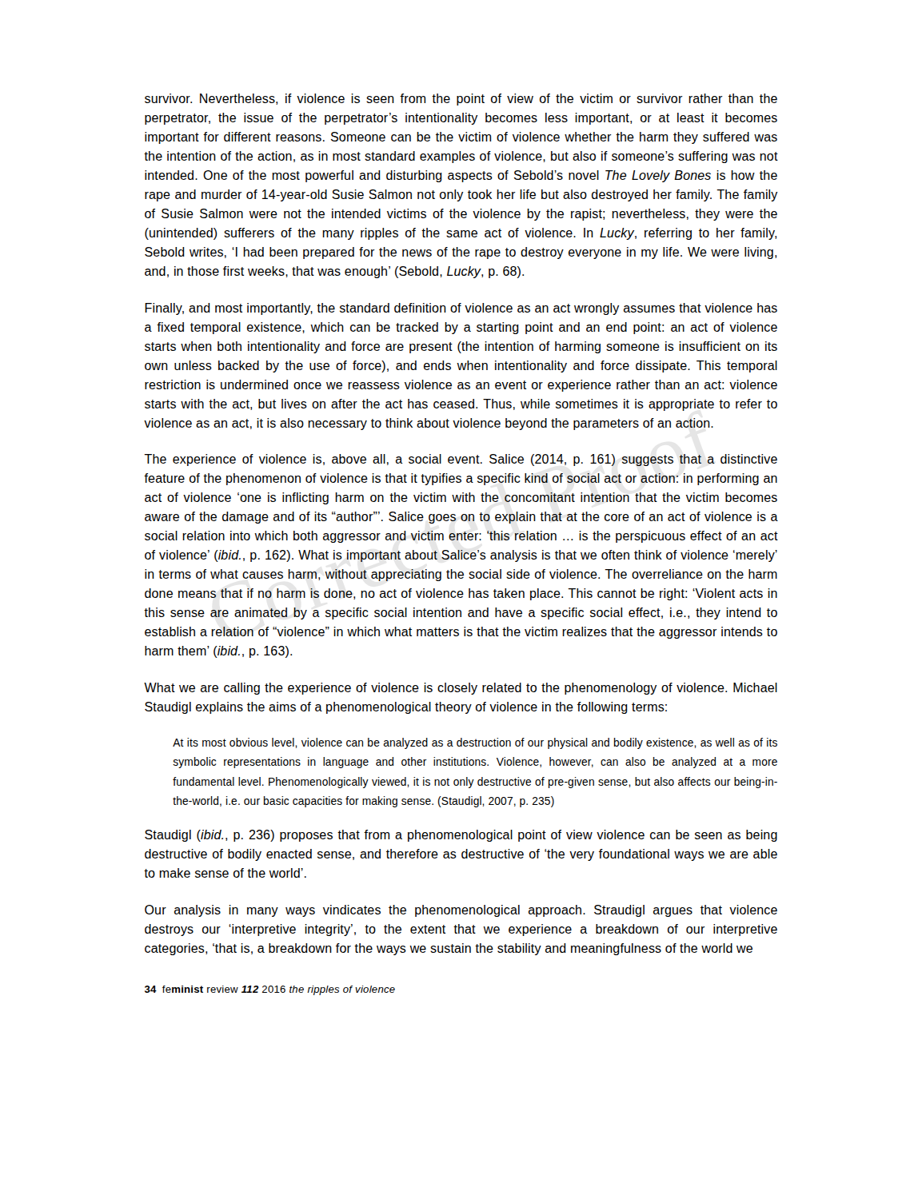Corrected Proof
survivor. Nevertheless, if violence is seen from the point of view of the victim or survivor rather than the perpetrator, the issue of the perpetrator’s intentionality becomes less important, or at least it becomes important for different reasons. Someone can be the victim of violence whether the harm they suffered was the intention of the action, as in most standard examples of violence, but also if someone’s suffering was not intended. One of the most powerful and disturbing aspects of Sebold’s novel The Lovely Bones is how the rape and murder of 14-year-old Susie Salmon not only took her life but also destroyed her family. The family of Susie Salmon were not the intended victims of the violence by the rapist; nevertheless, they were the (unintended) sufferers of the many ripples of the same act of violence. In Lucky, referring to her family, Sebold writes, ‘I had been prepared for the news of the rape to destroy everyone in my life. We were living, and, in those first weeks, that was enough’ (Sebold, Lucky, p. 68).
Finally, and most importantly, the standard definition of violence as an act wrongly assumes that violence has a fixed temporal existence, which can be tracked by a starting point and an end point: an act of violence starts when both intentionality and force are present (the intention of harming someone is insufficient on its own unless backed by the use of force), and ends when intentionality and force dissipate. This temporal restriction is undermined once we reassess violence as an event or experience rather than an act: violence starts with the act, but lives on after the act has ceased. Thus, while sometimes it is appropriate to refer to violence as an act, it is also necessary to think about violence beyond the parameters of an action.
The experience of violence is, above all, a social event. Salice (2014, p. 161) suggests that a distinctive feature of the phenomenon of violence is that it typifies a specific kind of social act or action: in performing an act of violence ‘one is inflicting harm on the victim with the concomitant intention that the victim becomes aware of the damage and of its “author”’. Salice goes on to explain that at the core of an act of violence is a social relation into which both aggressor and victim enter: ‘this relation … is the perspicuous effect of an act of violence’ (ibid., p. 162). What is important about Salice’s analysis is that we often think of violence ‘merely’ in terms of what causes harm, without appreciating the social side of violence. The overreliance on the harm done means that if no harm is done, no act of violence has taken place. This cannot be right: ‘Violent acts in this sense are animated by a specific social intention and have a specific social effect, i.e., they intend to establish a relation of “violence” in which what matters is that the victim realizes that the aggressor intends to harm them’ (ibid., p. 163).
What we are calling the experience of violence is closely related to the phenomenology of violence. Michael Staudigl explains the aims of a phenomenological theory of violence in the following terms:
At its most obvious level, violence can be analyzed as a destruction of our physical and bodily existence, as well as of its symbolic representations in language and other institutions. Violence, however, can also be analyzed at a more fundamental level. Phenomenologically viewed, it is not only destructive of pre-given sense, but also affects our being-in-the-world, i.e. our basic capacities for making sense. (Staudigl, 2007, p. 235)
Staudigl (ibid., p. 236) proposes that from a phenomenological point of view violence can be seen as being destructive of bodily enacted sense, and therefore as destructive of ‘the very foundational ways we are able to make sense of the world’.
Our analysis in many ways vindicates the phenomenological approach. Straudigl argues that violence destroys our ‘interpretive integrity’, to the extent that we experience a breakdown of our interpretive categories, ‘that is, a breakdown for the ways we sustain the stability and meaningfulness of the world we
34 feminist review 112 2016 the ripples of violence